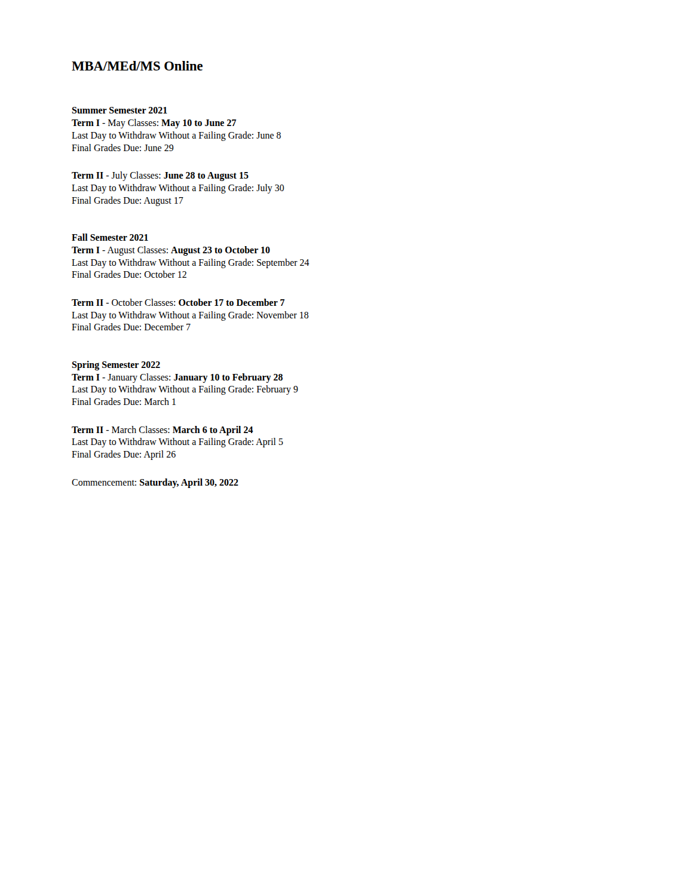MBA/MEd/MS Online
Summer Semester 2021
Term I - May Classes: May 10 to June 27
Last Day to Withdraw Without a Failing Grade: June 8
Final Grades Due: June 29
Term II - July Classes: June 28 to August 15
Last Day to Withdraw Without a Failing Grade: July 30
Final Grades Due: August 17
Fall Semester 2021
Term I - August Classes: August 23 to October 10
Last Day to Withdraw Without a Failing Grade: September 24
Final Grades Due: October 12
Term II - October Classes: October 17 to December 7
Last Day to Withdraw Without a Failing Grade: November 18
Final Grades Due: December 7
Spring Semester 2022
Term I - January Classes: January 10 to February 28
Last Day to Withdraw Without a Failing Grade: February 9
Final Grades Due: March 1
Term II - March Classes: March 6 to April 24
Last Day to Withdraw Without a Failing Grade: April 5
Final Grades Due: April 26
Commencement: Saturday, April 30, 2022